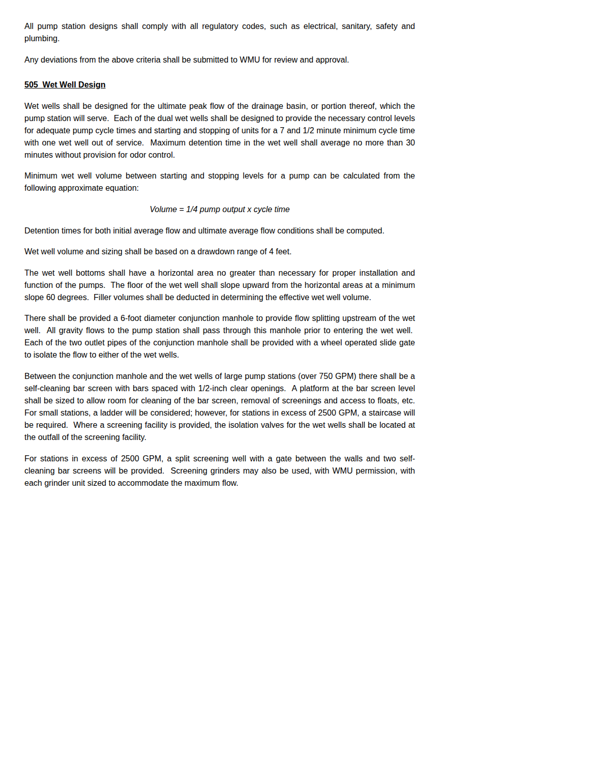All pump station designs shall comply with all regulatory codes, such as electrical, sanitary, safety and plumbing.
Any deviations from the above criteria shall be submitted to WMU for review and approval.
505 Wet Well Design
Wet wells shall be designed for the ultimate peak flow of the drainage basin, or portion thereof, which the pump station will serve. Each of the dual wet wells shall be designed to provide the necessary control levels for adequate pump cycle times and starting and stopping of units for a 7 and 1/2 minute minimum cycle time with one wet well out of service. Maximum detention time in the wet well shall average no more than 30 minutes without provision for odor control.
Minimum wet well volume between starting and stopping levels for a pump can be calculated from the following approximate equation:
Volume = 1/4 pump output x cycle time
Detention times for both initial average flow and ultimate average flow conditions shall be computed.
Wet well volume and sizing shall be based on a drawdown range of 4 feet.
The wet well bottoms shall have a horizontal area no greater than necessary for proper installation and function of the pumps. The floor of the wet well shall slope upward from the horizontal areas at a minimum slope 60 degrees. Filler volumes shall be deducted in determining the effective wet well volume.
There shall be provided a 6-foot diameter conjunction manhole to provide flow splitting upstream of the wet well. All gravity flows to the pump station shall pass through this manhole prior to entering the wet well. Each of the two outlet pipes of the conjunction manhole shall be provided with a wheel operated slide gate to isolate the flow to either of the wet wells.
Between the conjunction manhole and the wet wells of large pump stations (over 750 GPM) there shall be a self-cleaning bar screen with bars spaced with 1/2-inch clear openings. A platform at the bar screen level shall be sized to allow room for cleaning of the bar screen, removal of screenings and access to floats, etc. For small stations, a ladder will be considered; however, for stations in excess of 2500 GPM, a staircase will be required. Where a screening facility is provided, the isolation valves for the wet wells shall be located at the outfall of the screening facility.
For stations in excess of 2500 GPM, a split screening well with a gate between the walls and two self-cleaning bar screens will be provided. Screening grinders may also be used, with WMU permission, with each grinder unit sized to accommodate the maximum flow.